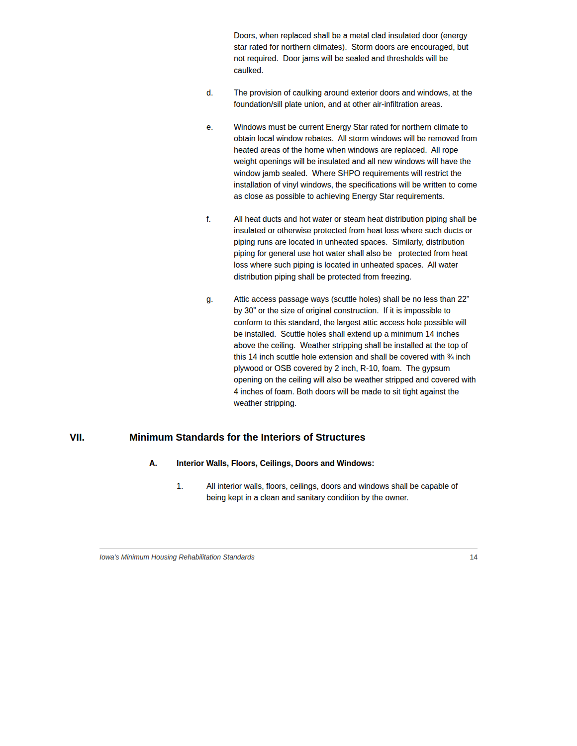Doors, when replaced shall be a metal clad insulated door (energy star rated for northern climates). Storm doors are encouraged, but not required. Door jams will be sealed and thresholds will be caulked.
d.
The provision of caulking around exterior doors and windows, at the foundation/sill plate union, and at other air-infiltration areas.
e.
Windows must be current Energy Star rated for northern climate to obtain local window rebates. All storm windows will be removed from heated areas of the home when windows are replaced. All rope weight openings will be insulated and all new windows will have the window jamb sealed. Where SHPO requirements will restrict the installation of vinyl windows, the specifications will be written to come as close as possible to achieving Energy Star requirements.
f.
All heat ducts and hot water or steam heat distribution piping shall be insulated or otherwise protected from heat loss where such ducts or piping runs are located in unheated spaces. Similarly, distribution piping for general use hot water shall also be protected from heat loss where such piping is located in unheated spaces. All water distribution piping shall be protected from freezing.
g.
Attic access passage ways (scuttle holes) shall be no less than 22” by 30” or the size of original construction. If it is impossible to conform to this standard, the largest attic access hole possible will be installed. Scuttle holes shall extend up a minimum 14 inches above the ceiling. Weather stripping shall be installed at the top of this 14 inch scuttle hole extension and shall be covered with ¾ inch plywood or OSB covered by 2 inch, R-10, foam. The gypsum opening on the ceiling will also be weather stripped and covered with 4 inches of foam. Both doors will be made to sit tight against the weather stripping.
VII. Minimum Standards for the Interiors of Structures
A.
Interior Walls, Floors, Ceilings, Doors and Windows:
1.
All interior walls, floors, ceilings, doors and windows shall be capable of being kept in a clean and sanitary condition by the owner.
Iowa’s Minimum Housing Rehabilitation Standards 14